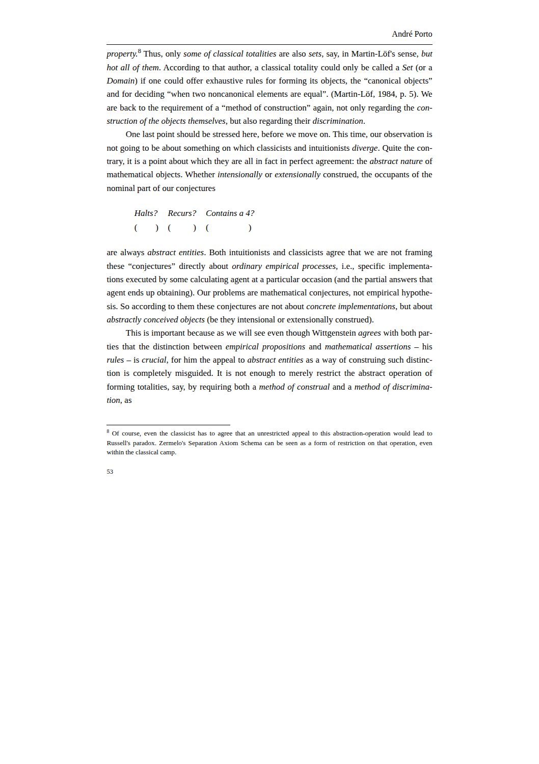André Porto
property.8 Thus, only some of classical totalities are also sets, say, in Martin-Löf's sense, but hot all of them. According to that author, a classical totality could only be called a Set (or a Domain) if one could offer exhaustive rules for forming its objects, the “canonical objects” and for deciding “when two noncanonical elements are equal”. (Martin-Löf, 1984, p. 5). We are back to the requirement of a “method of construction” again, not only regarding the construction of the objects themselves, but also regarding their discrimination.
One last point should be stressed here, before we move on. This time, our observation is not going to be about something on which classicists and intuitionists diverge. Quite the contrary, it is a point about which they are all in fact in perfect agreement: the abstract nature of mathematical objects. Whether intensionally or extensionally construed, the occupants of the nominal part of our conjectures
| Halts ? | Recurs ? | Contains a 4? |
| ( ) | ( ) | ( ) |
are always abstract entities. Both intuitionists and classicists agree that we are not framing these “conjectures” directly about ordinary empirical processes, i.e., specific implementations executed by some calculating agent at a particular occasion (and the partial answers that agent ends up obtaining). Our problems are mathematical conjectures, not empirical hypothesis. So according to them these conjectures are not about concrete implementations, but about abstractly conceived objects (be they intensional or extensionally construed).
This is important because as we will see even though Wittgenstein agrees with both parties that the distinction between empirical propositions and mathematical assertions – his rules – is crucial, for him the appeal to abstract entities as a way of construing such distinction is completely misguided. It is not enough to merely restrict the abstract operation of forming totalities, say, by requiring both a method of construal and a method of discrimination, as
8 Of course, even the classicist has to agree that an unrestricted appeal to this abstraction-operation would lead to Russell's paradox. Zermelo's Separation Axiom Schema can be seen as a form of restriction on that operation, even within the classical camp.
53